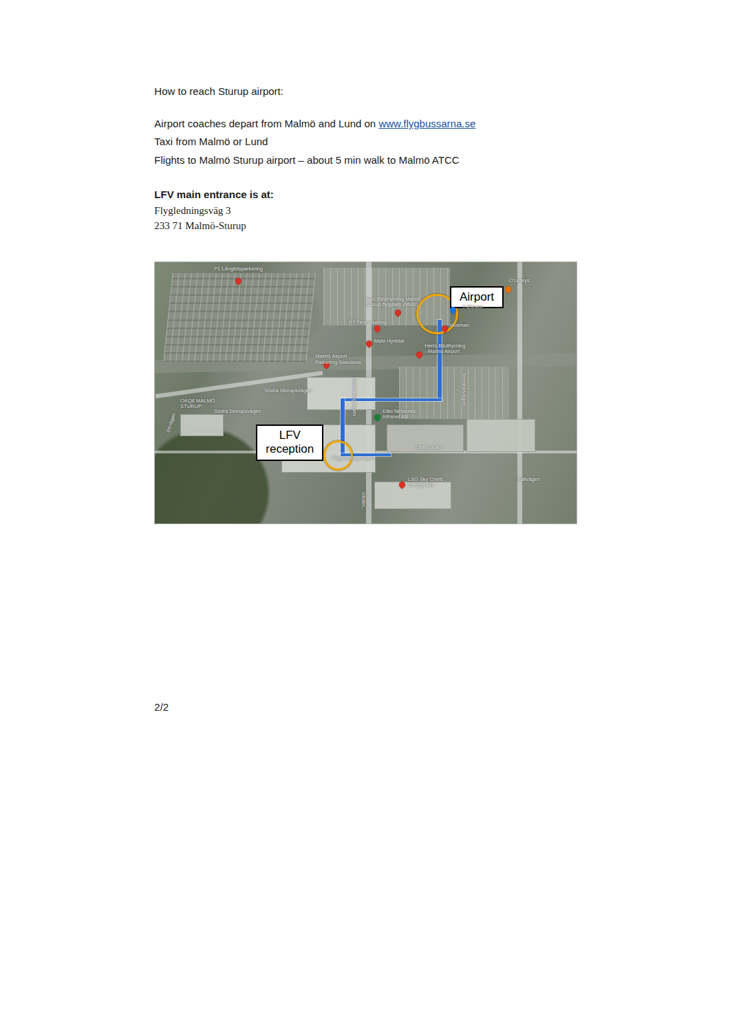How to reach Sturup airport:
Airport coaches depart from Malmö and Lund on www.flygbussarna.se
Taxi from Malmö or Lund
Flights to Malmö Sturup airport – about 5 min walk to Malmö ATCC
LFV main entrance is at:
Flygledningsväg 3
233 71 Malmö-Sturup
Airport
LFV
reception
P1 Långtidsparkering
Avis Biluthyrning Malmö
Sturup flygplats (MMX)
7-Eleven
O'Learys
P7 Timparkering
Husman
Mabi Hyrbilar
Hertz Biluthyrning
- Malmo Airport
Malmö Airport
Parkering Swedavia
Eltel Networks
Infranet AB
LSG Sky Chefs
Sverige AB
OKQ8 MALMÖ
STURUP
Södra Sturupsvägen
Södra Sturupsvägen
Västerlångvägen
Terminalvägen
Driftsvägen
Flygledningsvägen
Fältvägen
...psvägen
Väster...
2/2